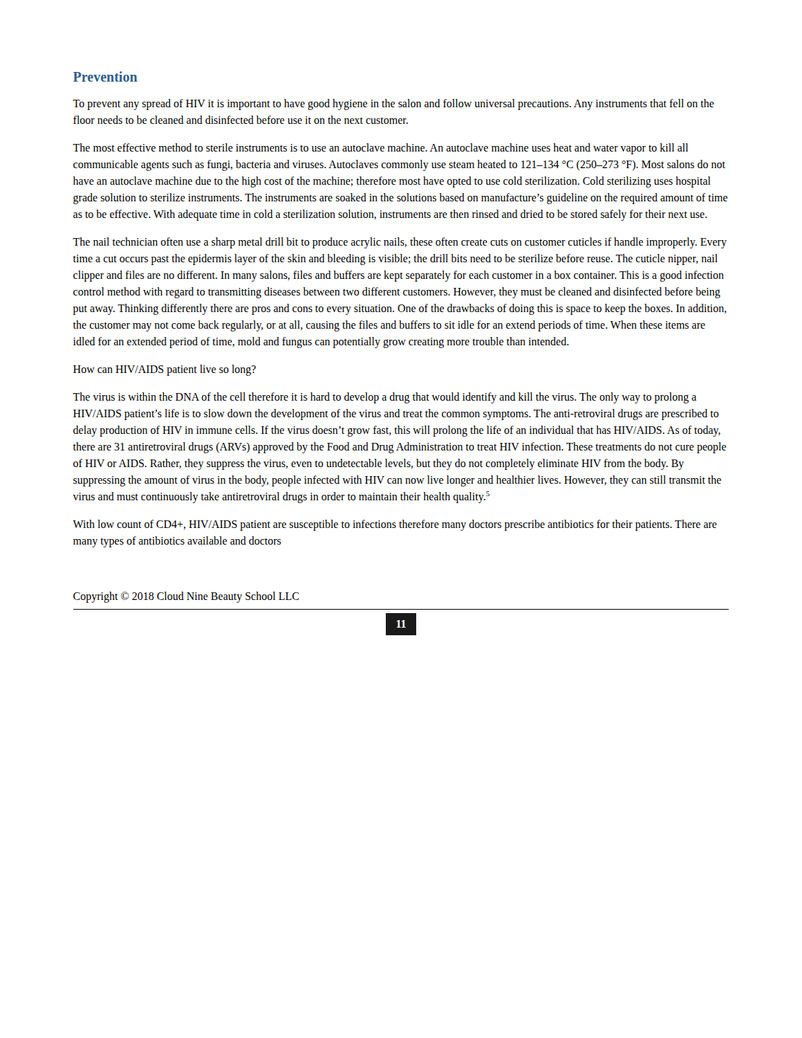Prevention
To prevent any spread of HIV it is important to have good hygiene in the salon and follow universal precautions. Any instruments that fell on the floor needs to be cleaned and disinfected before use it on the next customer.
The most effective method to sterile instruments is to use an autoclave machine. An autoclave machine uses heat and water vapor to kill all communicable agents such as fungi, bacteria and viruses. Autoclaves commonly use steam heated to 121–134 °C (250–273 °F). Most salons do not have an autoclave machine due to the high cost of the machine; therefore most have opted to use cold sterilization. Cold sterilizing uses hospital grade solution to sterilize instruments. The instruments are soaked in the solutions based on manufacture’s guideline on the required amount of time as to be effective. With adequate time in cold a sterilization solution, instruments are then rinsed and dried to be stored safely for their next use.
The nail technician often use a sharp metal drill bit to produce acrylic nails, these often create cuts on customer cuticles if handle improperly. Every time a cut occurs past the epidermis layer of the skin and bleeding is visible; the drill bits need to be sterilize before reuse. The cuticle nipper, nail clipper and files are no different. In many salons, files and buffers are kept separately for each customer in a box container. This is a good infection control method with regard to transmitting diseases between two different customers. However, they must be cleaned and disinfected before being put away. Thinking differently there are pros and cons to every situation. One of the drawbacks of doing this is space to keep the boxes. In addition, the customer may not come back regularly, or at all, causing the files and buffers to sit idle for an extend periods of time. When these items are idled for an extended period of time, mold and fungus can potentially grow creating more trouble than intended.
How can HIV/AIDS patient live so long?
The virus is within the DNA of the cell therefore it is hard to develop a drug that would identify and kill the virus. The only way to prolong a HIV/AIDS patient’s life is to slow down the development of the virus and treat the common symptoms. The anti-retroviral drugs are prescribed to delay production of HIV in immune cells. If the virus doesn’t grow fast, this will prolong the life of an individual that has HIV/AIDS. As of today, there are 31 antiretroviral drugs (ARVs) approved by the Food and Drug Administration to treat HIV infection. These treatments do not cure people of HIV or AIDS. Rather, they suppress the virus, even to undetectable levels, but they do not completely eliminate HIV from the body. By suppressing the amount of virus in the body, people infected with HIV can now live longer and healthier lives. However, they can still transmit the virus and must continuously take antiretroviral drugs in order to maintain their health quality.5
With low count of CD4+, HIV/AIDS patient are susceptible to infections therefore many doctors prescribe antibiotics for their patients. There are many types of antibiotics available and doctors
Copyright © 2018 Cloud Nine Beauty School LLC
11